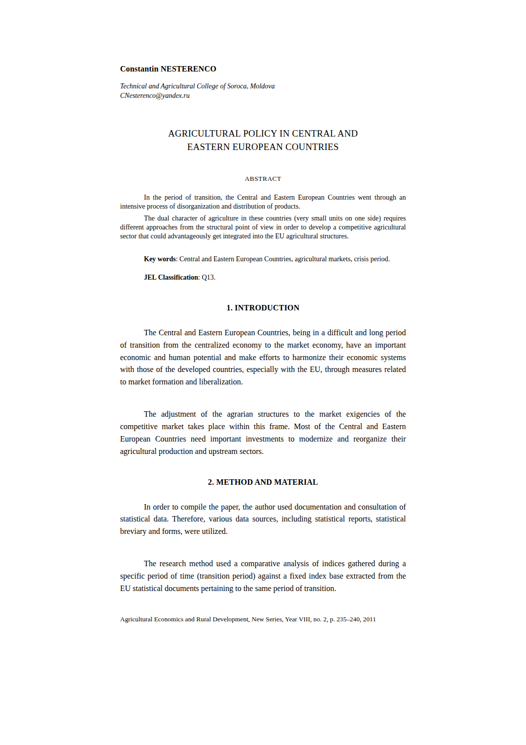Constantin NESTERENCO
Technical and Agricultural College of Soroca, Moldova
CNesterenco@yandex.ru
AGRICULTURAL POLICY IN CENTRAL AND
EASTERN EUROPEAN COUNTRIES
ABSTRACT
In the period of transition, the Central and Eastern European Countries went through an intensive process of disorganization and distribution of products.
The dual character of agriculture in these countries (very small units on one side) requires different approaches from the structural point of view in order to develop a competitive agricultural sector that could advantageously get integrated into the EU agricultural structures.
Key words: Central and Eastern European Countries, agricultural markets, crisis period.
JEL Classification: Q13.
1. INTRODUCTION
The Central and Eastern European Countries, being in a difficult and long period of transition from the centralized economy to the market economy, have an important economic and human potential and make efforts to harmonize their economic systems with those of the developed countries, especially with the EU, through measures related to market formation and liberalization.
The adjustment of the agrarian structures to the market exigencies of the competitive market takes place within this frame. Most of the Central and Eastern European Countries need important investments to modernize and reorganize their agricultural production and upstream sectors.
2. METHOD AND MATERIAL
In order to compile the paper, the author used documentation and consultation of statistical data. Therefore, various data sources, including statistical reports, statistical breviary and forms, were utilized.
The research method used a comparative analysis of indices gathered during a specific period of time (transition period) against a fixed index base extracted from the EU statistical documents pertaining to the same period of transition.
Agricultural Economics and Rural Development, New Series, Year VIII, no. 2, p. 235–240, 2011